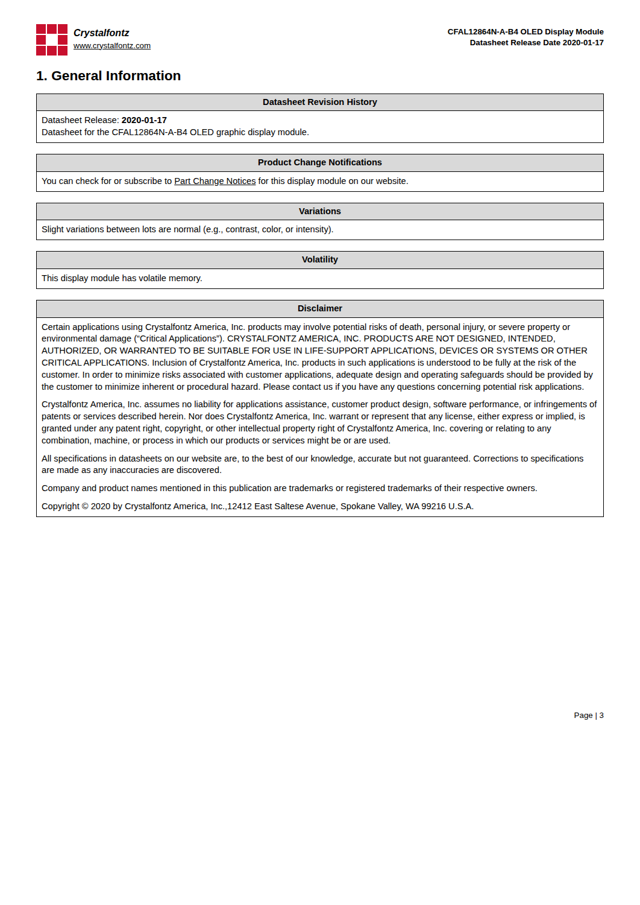Crystalfontz
www.crystalfontz.com
CFAL12864N-A-B4 OLED Display Module
Datasheet Release Date 2020-01-17
1. General Information
Datasheet Revision History
Datasheet Release: 2020-01-17
Datasheet for the CFAL12864N-A-B4 OLED graphic display module.
Product Change Notifications
You can check for or subscribe to Part Change Notices for this display module on our website.
Variations
Slight variations between lots are normal (e.g., contrast, color, or intensity).
Volatility
This display module has volatile memory.
Disclaimer
Certain applications using Crystalfontz America, Inc. products may involve potential risks of death, personal injury, or severe property or environmental damage (“Critical Applications”). CRYSTALFONTZ AMERICA, INC. PRODUCTS ARE NOT DESIGNED, INTENDED, AUTHORIZED, OR WARRANTED TO BE SUITABLE FOR USE IN LIFE-SUPPORT APPLICATIONS, DEVICES OR SYSTEMS OR OTHER CRITICAL APPLICATIONS. Inclusion of Crystalfontz America, Inc. products in such applications is understood to be fully at the risk of the customer. In order to minimize risks associated with customer applications, adequate design and operating safeguards should be provided by the customer to minimize inherent or procedural hazard. Please contact us if you have any questions concerning potential risk applications.
Crystalfontz America, Inc. assumes no liability for applications assistance, customer product design, software performance, or infringements of patents or services described herein. Nor does Crystalfontz America, Inc. warrant or represent that any license, either express or implied, is granted under any patent right, copyright, or other intellectual property right of Crystalfontz America, Inc. covering or relating to any combination, machine, or process in which our products or services might be or are used.
All specifications in datasheets on our website are, to the best of our knowledge, accurate but not guaranteed. Corrections to specifications are made as any inaccuracies are discovered.
Company and product names mentioned in this publication are trademarks or registered trademarks of their respective owners.
Copyright © 2020 by Crystalfontz America, Inc.,12412 East Saltese Avenue, Spokane Valley, WA 99216 U.S.A.
Page | 3